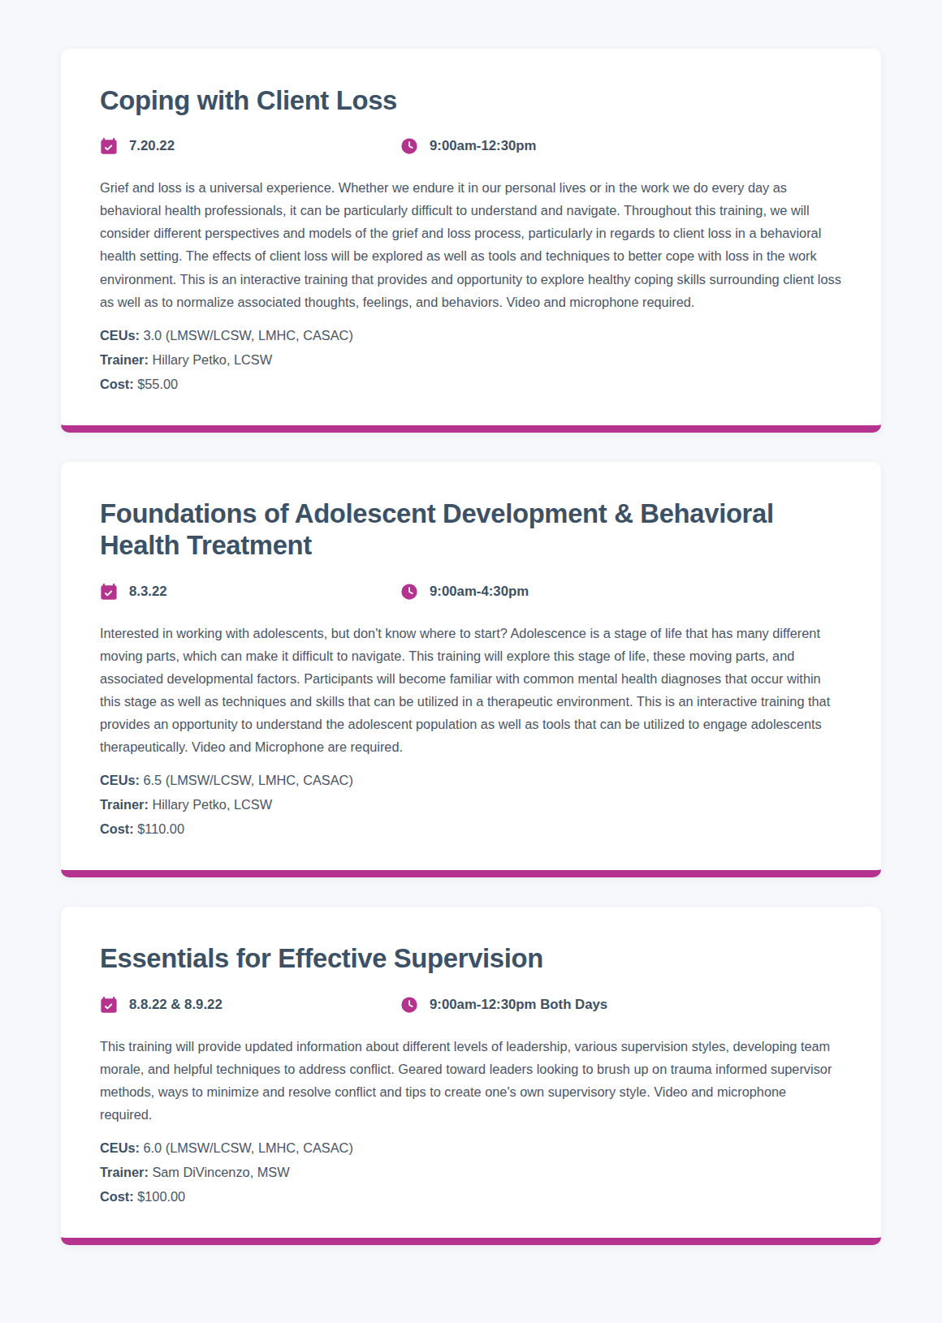Coping with Client Loss
7.20.22 9:00am-12:30pm
Grief and loss is a universal experience. Whether we endure it in our personal lives or in the work we do every day as behavioral health professionals, it can be particularly difficult to understand and navigate. Throughout this training, we will consider different perspectives and models of the grief and loss process, particularly in regards to client loss in a behavioral health setting. The effects of client loss will be explored as well as tools and techniques to better cope with loss in the work environment. This is an interactive training that provides and opportunity to explore healthy coping skills surrounding client loss as well as to normalize associated thoughts, feelings, and behaviors. Video and microphone required.
CEUs: 3.0 (LMSW/LCSW, LMHC, CASAC)
Trainer: Hillary Petko, LCSW
Cost: $55.00
Foundations of Adolescent Development & Behavioral Health Treatment
8.3.22 9:00am-4:30pm
Interested in working with adolescents, but don't know where to start? Adolescence is a stage of life that has many different moving parts, which can make it difficult to navigate. This training will explore this stage of life, these moving parts, and associated developmental factors. Participants will become familiar with common mental health diagnoses that occur within this stage as well as techniques and skills that can be utilized in a therapeutic environment. This is an interactive training that provides an opportunity to understand the adolescent population as well as tools that can be utilized to engage adolescents therapeutically. Video and Microphone are required.
CEUs: 6.5 (LMSW/LCSW, LMHC, CASAC)
Trainer: Hillary Petko, LCSW
Cost: $110.00
Essentials for Effective Supervision
8.8.22 & 8.9.22 9:00am-12:30pm Both Days
This training will provide updated information about different levels of leadership, various supervision styles, developing team morale, and helpful techniques to address conflict. Geared toward leaders looking to brush up on trauma informed supervisor methods, ways to minimize and resolve conflict and tips to create one's own supervisory style. Video and microphone required.
CEUs: 6.0 (LMSW/LCSW, LMHC, CASAC)
Trainer: Sam DiVincenzo, MSW
Cost: $100.00